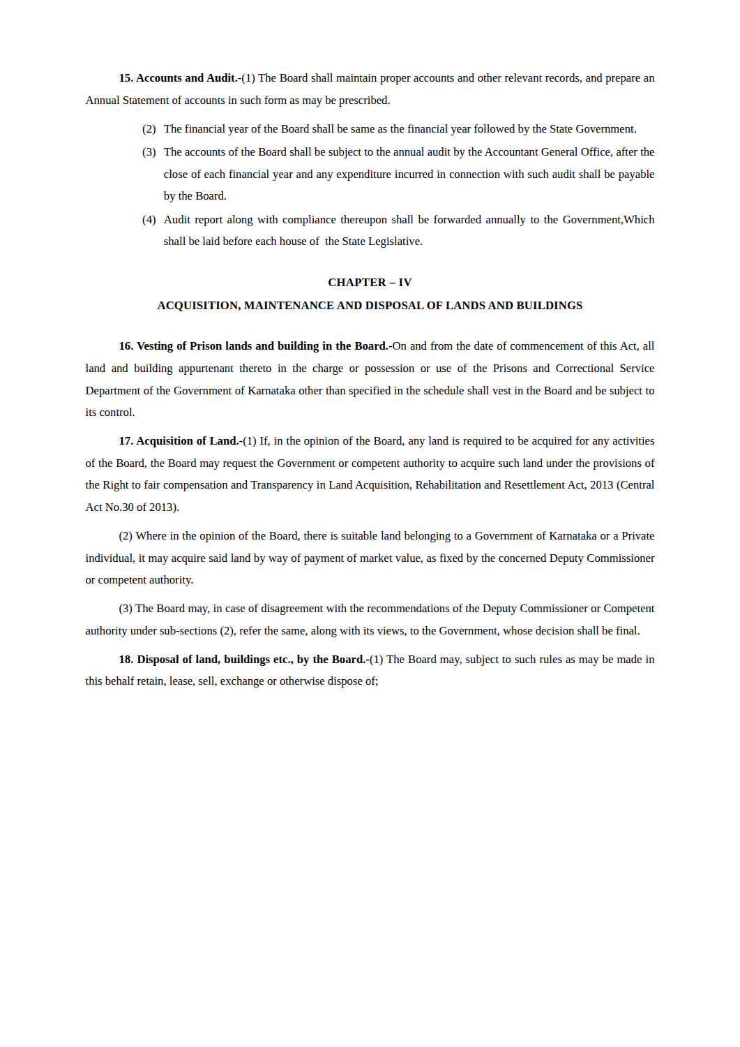15. Accounts and Audit.-(1) The Board shall maintain proper accounts and other relevant records, and prepare an Annual Statement of accounts in such form as may be prescribed.
(2) The financial year of the Board shall be same as the financial year followed by the State Government.
(3) The accounts of the Board shall be subject to the annual audit by the Accountant General Office, after the close of each financial year and any expenditure incurred in connection with such audit shall be payable by the Board.
(4) Audit report along with compliance thereupon shall be forwarded annually to the Government,Which shall be laid before each house of the State Legislative.
CHAPTER – IV
ACQUISITION, MAINTENANCE AND DISPOSAL OF LANDS AND BUILDINGS
16. Vesting of Prison lands and building in the Board.-On and from the date of commencement of this Act, all land and building appurtenant thereto in the charge or possession or use of the Prisons and Correctional Service Department of the Government of Karnataka other than specified in the schedule shall vest in the Board and be subject to its control.
17. Acquisition of Land.-(1) If, in the opinion of the Board, any land is required to be acquired for any activities of the Board, the Board may request the Government or competent authority to acquire such land under the provisions of the Right to fair compensation and Transparency in Land Acquisition, Rehabilitation and Resettlement Act, 2013 (Central Act No.30 of 2013).
(2) Where in the opinion of the Board, there is suitable land belonging to a Government of Karnataka or a Private individual, it may acquire said land by way of payment of market value, as fixed by the concerned Deputy Commissioner or competent authority.
(3) The Board may, in case of disagreement with the recommendations of the Deputy Commissioner or Competent authority under sub-sections (2), refer the same, along with its views, to the Government, whose decision shall be final.
18. Disposal of land, buildings etc., by the Board.-(1) The Board may, subject to such rules as may be made in this behalf retain, lease, sell, exchange or otherwise dispose of;